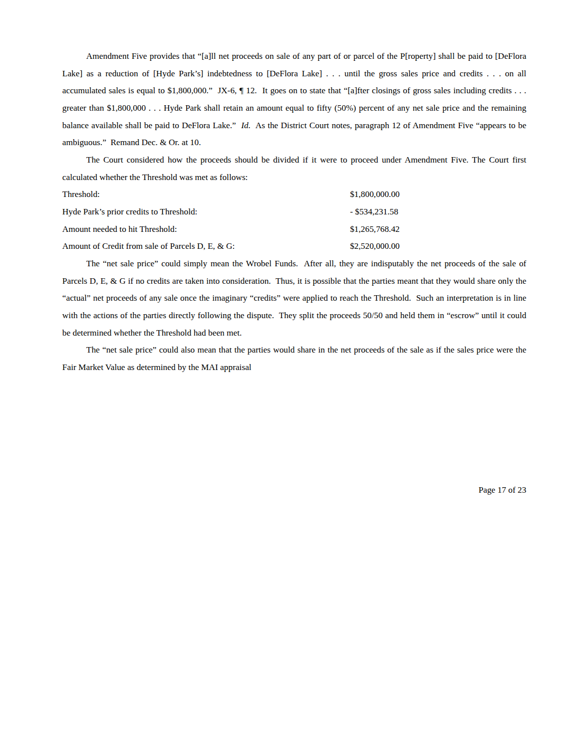Amendment Five provides that “[a]ll net proceeds on sale of any part of or parcel of the P[roperty] shall be paid to [DeFlora Lake] as a reduction of [Hyde Park’s] indebtedness to [DeFlora Lake] . . . until the gross sales price and credits . . . on all accumulated sales is equal to $1,800,000.” JX-6, ¶ 12. It goes on to state that “[a]fter closings of gross sales including credits . . . greater than $1,800,000 . . . Hyde Park shall retain an amount equal to fifty (50%) percent of any net sale price and the remaining balance available shall be paid to DeFlora Lake.” Id. As the District Court notes, paragraph 12 of Amendment Five “appears to be ambiguous.” Remand Dec. & Or. at 10.
The Court considered how the proceeds should be divided if it were to proceed under Amendment Five. The Court first calculated whether the Threshold was met as follows:
| Threshold: | $1,800,000.00 |
| Hyde Park’s prior credits to Threshold: | - $534,231.58 |
| Amount needed to hit Threshold: | $1,265,768.42 |
| Amount of Credit from sale of Parcels D, E, & G: | $2,520,000.00 |
The “net sale price” could simply mean the Wrobel Funds. After all, they are indisputably the net proceeds of the sale of Parcels D, E, & G if no credits are taken into consideration. Thus, it is possible that the parties meant that they would share only the “actual” net proceeds of any sale once the imaginary “credits” were applied to reach the Threshold. Such an interpretation is in line with the actions of the parties directly following the dispute. They split the proceeds 50/50 and held them in “escrow” until it could be determined whether the Threshold had been met.
The “net sale price” could also mean that the parties would share in the net proceeds of the sale as if the sales price were the Fair Market Value as determined by the MAI appraisal
Page 17 of 23